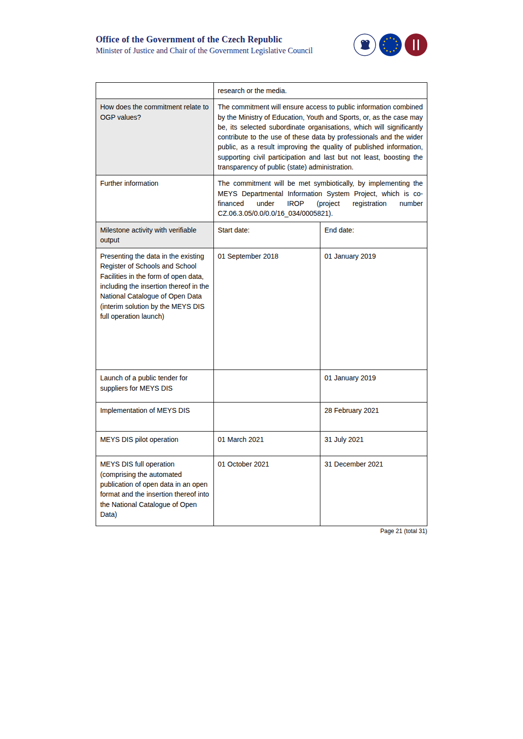Office of the Government of the Czech Republic
Minister of Justice and Chair of the Government Legislative Council
| | research or the media. |
| How does the commitment relate to OGP values? | The commitment will ensure access to public information combined by the Ministry of Education, Youth and Sports, or, as the case may be, its selected subordinate organisations, which will significantly contribute to the use of these data by professionals and the wider public, as a result improving the quality of published information, supporting civil participation and last but not least, boosting the transparency of public (state) administration. |
| Further information | The commitment will be met symbiotically, by implementing the MEYS Departmental Information System Project, which is co-financed under IROP (project registration number CZ.06.3.05/0.0/0.0/16_034/0005821). |
| Milestone activity with verifiable output | Start date: | End date: |
| Presenting the data in the existing Register of Schools and School Facilities in the form of open data, including the insertion thereof in the National Catalogue of Open Data (interim solution by the MEYS DIS full operation launch) | 01 September 2018 | 01 January 2019 |
| Launch of a public tender for suppliers for MEYS DIS | | 01 January 2019 |
| Implementation of MEYS DIS | | 28 February 2021 |
| MEYS DIS pilot operation | 01 March 2021 | 31 July 2021 |
| MEYS DIS full operation (comprising the automated publication of open data in an open format and the insertion thereof into the National Catalogue of Open Data) | 01 October 2021 | 31 December 2021 |
Page 21 (total 31)